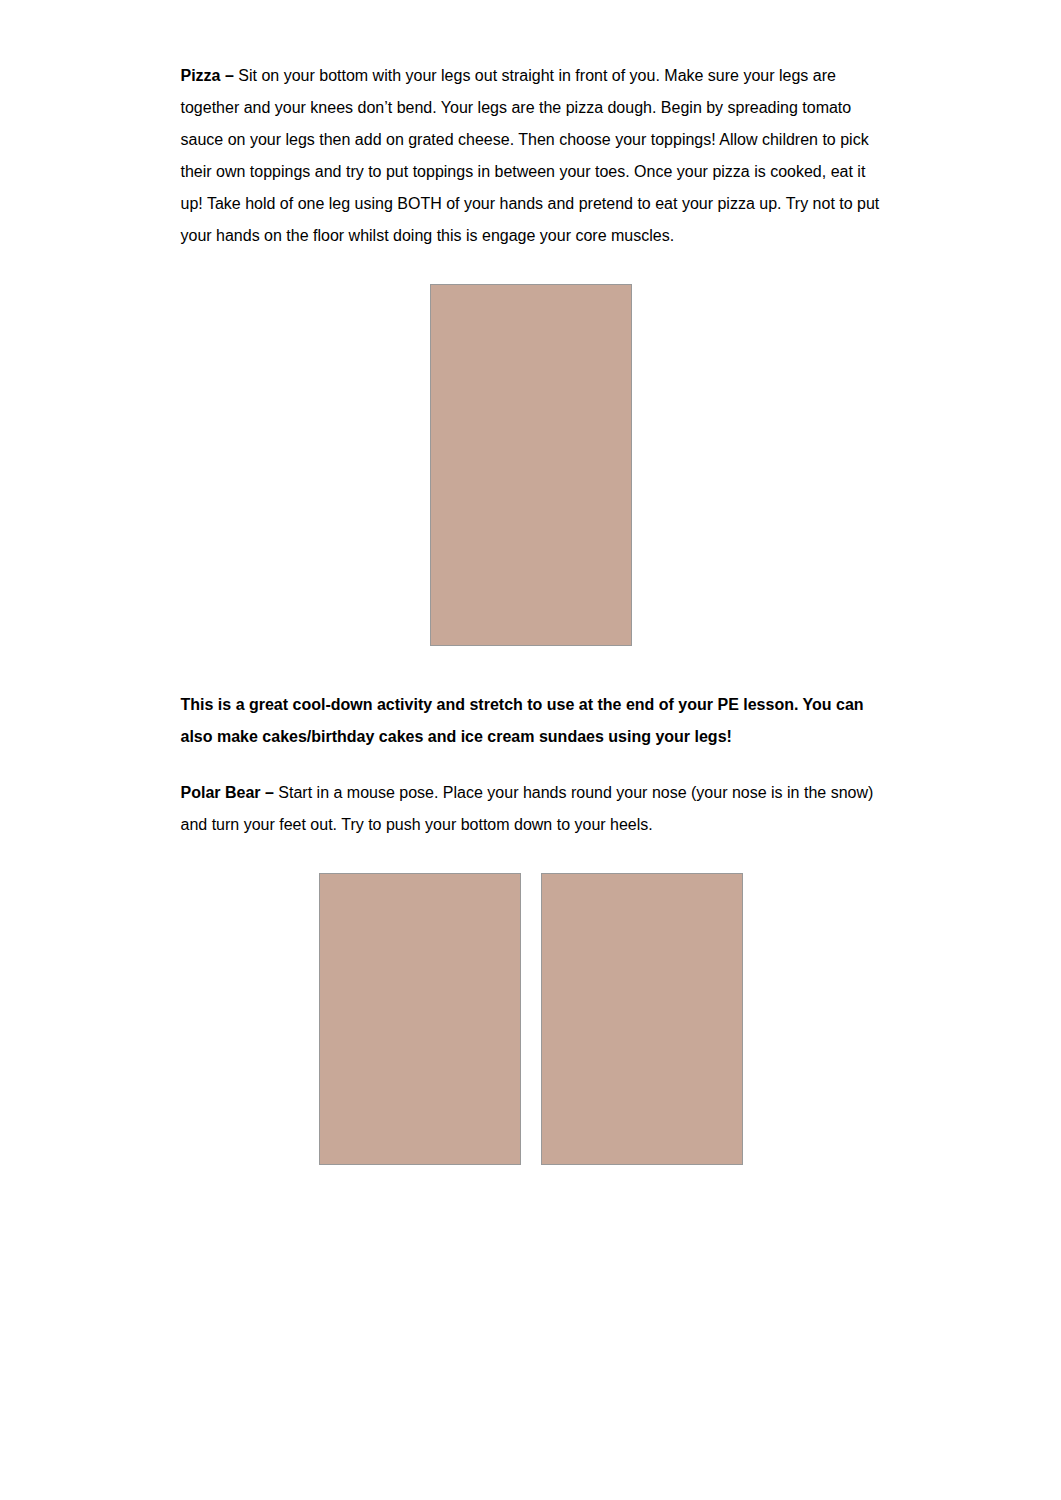Pizza – Sit on your bottom with your legs out straight in front of you. Make sure your legs are together and your knees don’t bend. Your legs are the pizza dough. Begin by spreading tomato sauce on your legs then add on grated cheese. Then choose your toppings! Allow children to pick their own toppings and try to put toppings in between your toes. Once your pizza is cooked, eat it up! Take hold of one leg using BOTH of your hands and pretend to eat your pizza up. Try not to put your hands on the floor whilst doing this is engage your core muscles.
This is a great cool-down activity and stretch to use at the end of your PE lesson. You can also make cakes/birthday cakes and ice cream sundaes using your legs!
Polar Bear – Start in a mouse pose. Place your hands round your nose (your nose is in the snow) and turn your feet out. Try to push your bottom down to your heels.